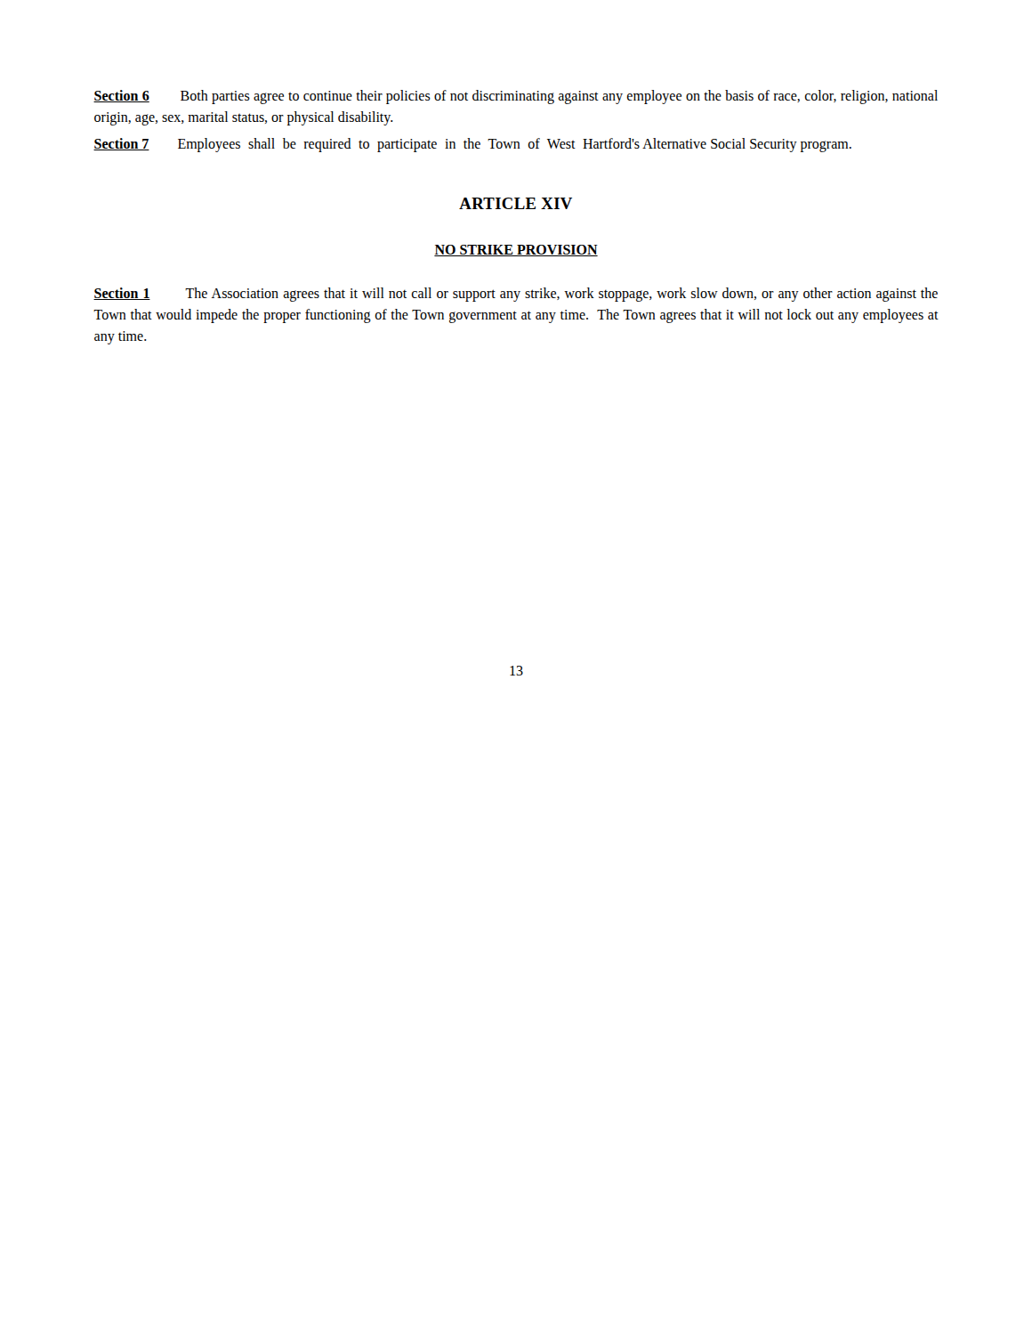Section 6 Both parties agree to continue their policies of not discriminating against any employee on the basis of race, color, religion, national origin, age, sex, marital status, or physical disability.
Section 7 Employees shall be required to participate in the Town of West Hartford's Alternative Social Security program.
ARTICLE XIV
NO STRIKE PROVISION
Section 1 The Association agrees that it will not call or support any strike, work stoppage, work slow down, or any other action against the Town that would impede the proper functioning of the Town government at any time. The Town agrees that it will not lock out any employees at any time.
13